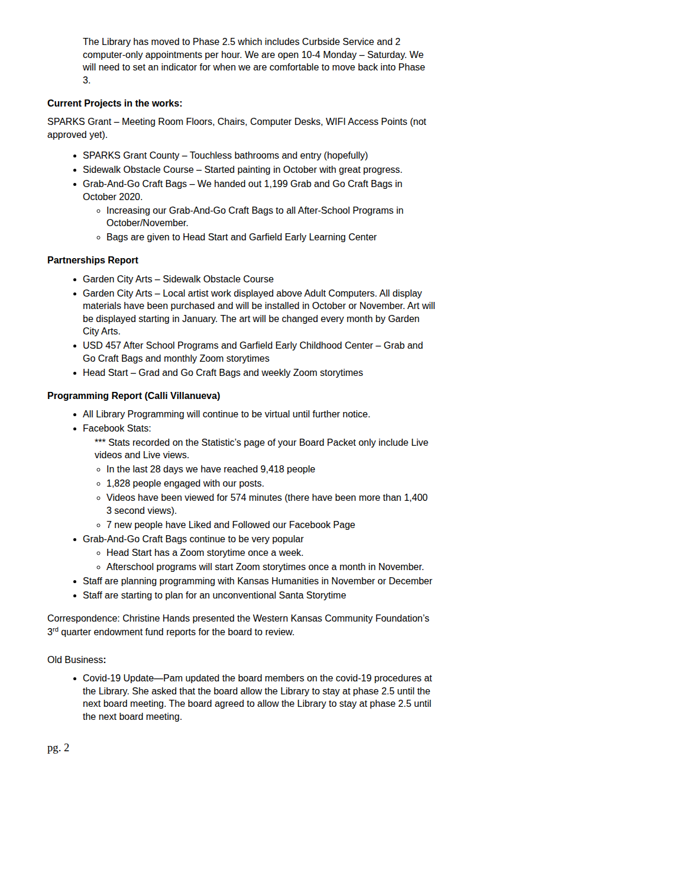The Library has moved to Phase 2.5 which includes Curbside Service and 2 computer-only appointments per hour. We are open 10-4 Monday – Saturday. We will need to set an indicator for when we are comfortable to move back into Phase 3.
Current Projects in the works:
SPARKS Grant – Meeting Room Floors, Chairs, Computer Desks, WIFI Access Points (not approved yet).
SPARKS Grant County – Touchless bathrooms and entry (hopefully)
Sidewalk Obstacle Course – Started painting in October with great progress.
Grab-And-Go Craft Bags – We handed out 1,199 Grab and Go Craft Bags in October 2020.
Increasing our Grab-And-Go Craft Bags to all After-School Programs in October/November.
Bags are given to Head Start and Garfield Early Learning Center
Partnerships Report
Garden City Arts – Sidewalk Obstacle Course
Garden City Arts – Local artist work displayed above Adult Computers. All display materials have been purchased and will be installed in October or November. Art will be displayed starting in January. The art will be changed every month by Garden City Arts.
USD 457 After School Programs and Garfield Early Childhood Center – Grab and Go Craft Bags and monthly Zoom storytimes
Head Start – Grad and Go Craft Bags and weekly Zoom storytimes
Programming Report (Calli Villanueva)
All Library Programming will continue to be virtual until further notice.
Facebook Stats:
*** Stats recorded on the Statistic’s page of your Board Packet only include Live videos and Live views.
In the last 28 days we have reached 9,418 people
1,828 people engaged with our posts.
Videos have been viewed for 574 minutes (there have been more than 1,400 3 second views).
7 new people have Liked and Followed our Facebook Page
Grab-And-Go Craft Bags continue to be very popular
Head Start has a Zoom storytime once a week.
Afterschool programs will start Zoom storytimes once a month in November.
Staff are planning programming with Kansas Humanities in November or December
Staff are starting to plan for an unconventional Santa Storytime
Correspondence: Christine Hands presented the Western Kansas Community Foundation’s 3rd quarter endowment fund reports for the board to review.
Old Business:
Covid-19 Update—Pam updated the board members on the covid-19 procedures at the Library. She asked that the board allow the Library to stay at phase 2.5 until the next board meeting. The board agreed to allow the Library to stay at phase 2.5 until the next board meeting.
pg. 2